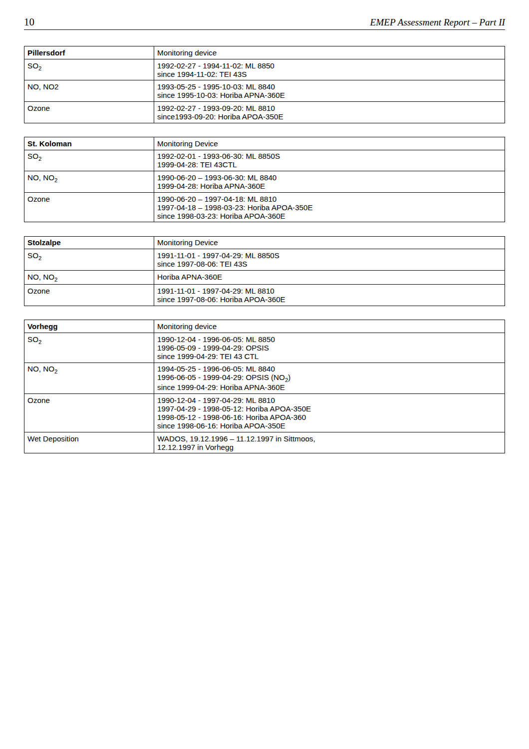10 EMEP Assessment Report – Part II
| Pillersdorf | Monitoring device |
| SO 2 | 1992-02-27 - 1994-11-02: ML 8850 since 1994-11-02: TEI 43S |
| NO, NO2 | 1993-05-25 - 1995-10-03: ML 8840 since 1995-10-03: Horiba APNA-360E |
| Ozone | 1992-02-27 - 1993-09-20: ML 8810 since1993-09-20: Horiba APOA-350E |
| St. Koloman | Monitoring Device |
| SO 2 | 1992-02-01 - 1993-06-30: ML 8850S 1999-04-28: TEI 43CTL |
| NO, NO 2 | 1990-06-20 – 1993-06-30: ML 8840 1999-04-28: Horiba APNA-360E |
| Ozone | 1990-06-20 – 1997-04-18: ML 8810 1997-04-18 – 1998-03-23: Horiba APOA-350E since 1998-03-23: Horiba APOA-360E |
| Stolzalpe | Monitoring Device |
| SO 2 | 1991-11-01 - 1997-04-29: ML 8850S since 1997-08-06: TEI 43S |
| NO, NO 2 | Horiba APNA-360E |
| Ozone | 1991-11-01 - 1997-04-29: ML 8810 since 1997-08-06: Horiba APOA-360E |
| Vorhegg | Monitoring device |
| SO 2 | 1990-12-04 - 1996-06-05: ML 8850 1996-05-09 - 1999-04-29: OPSIS since 1999-04-29: TEI 43 CTL |
| NO, NO 2 | 1994-05-25 - 1996-06-05: ML 8840 1996-06-05 - 1999-04-29: OPSIS (NO 2 ) since 1999-04-29: Horiba APNA-360E |
| Ozone | 1990-12-04 - 1997-04-29: ML 8810 1997-04-29 - 1998-05-12: Horiba APOA-350E 1998-05-12 - 1998-06-16: Horiba APOA-360 since 1998-06-16: Horiba APOA-350E |
| Wet Deposition | WADOS, 19.12.1996 – 11.12.1997 in Sittmoos, 12.12.1997 in Vorhegg |